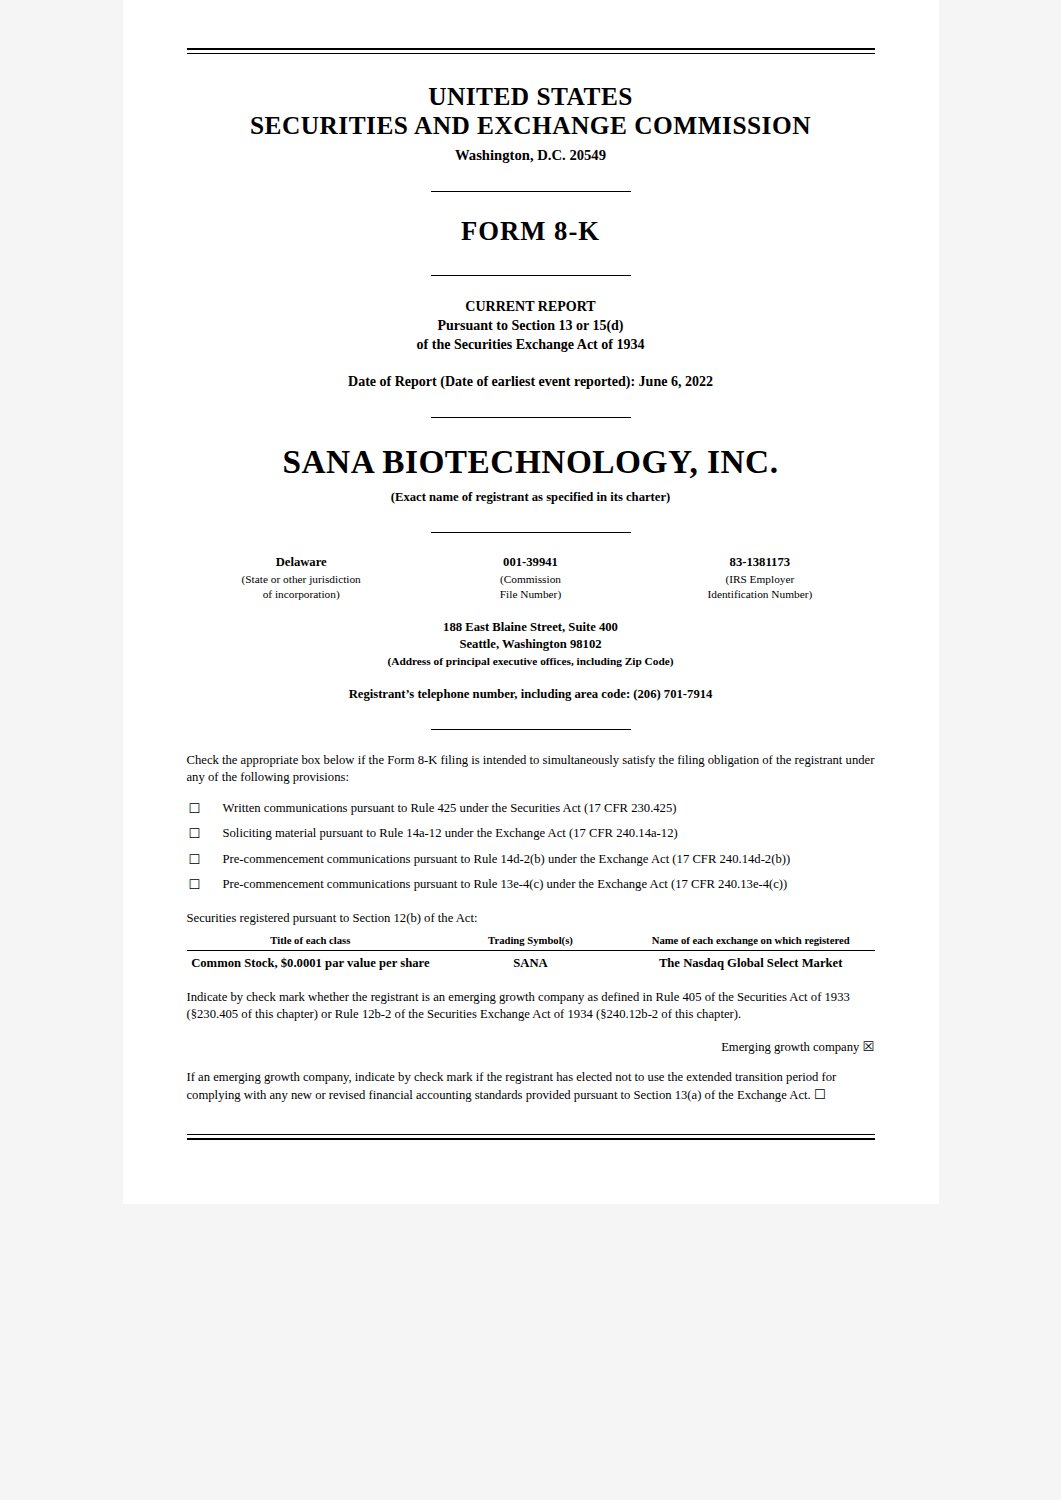UNITED STATES
SECURITIES AND EXCHANGE COMMISSION
Washington, D.C. 20549
FORM 8-K
CURRENT REPORT
Pursuant to Section 13 or 15(d)
of the Securities Exchange Act of 1934
Date of Report (Date of earliest event reported): June 6, 2022
SANA BIOTECHNOLOGY, INC.
(Exact name of registrant as specified in its charter)
| Delaware (State or other jurisdiction of incorporation) | 001-39941 (Commission File Number) | 83-1381173 (IRS Employer Identification Number) |
188 East Blaine Street, Suite 400
Seattle, Washington 98102
(Address of principal executive offices, including Zip Code)
Registrant’s telephone number, including area code: (206) 701-7914
Check the appropriate box below if the Form 8-K filing is intended to simultaneously satisfy the filing obligation of the registrant under any of the following provisions:
| ☐ | Written communications pursuant to Rule 425 under the Securities Act (17 CFR 230.425) |
| ☐ | Soliciting material pursuant to Rule 14a-12 under the Exchange Act (17 CFR 240.14a-12) |
| ☐ | Pre-commencement communications pursuant to Rule 14d-2(b) under the Exchange Act (17 CFR 240.14d-2(b)) |
| ☐ | Pre-commencement communications pursuant to Rule 13e-4(c) under the Exchange Act (17 CFR 240.13e-4(c)) |
Securities registered pursuant to Section 12(b) of the Act:
| Title of each class | Trading Symbol(s) | Name of each exchange on which registered |
| --- | --- | --- |
| Common Stock, $0.0001 par value per share | SANA | The Nasdaq Global Select Market |
Indicate by check mark whether the registrant is an emerging growth company as defined in Rule 405 of the Securities Act of 1933 (§230.405 of this chapter) or Rule 12b-2 of the Securities Exchange Act of 1934 (§240.12b-2 of this chapter).
Emerging growth company ☒
If an emerging growth company, indicate by check mark if the registrant has elected not to use the extended transition period for complying with any new or revised financial accounting standards provided pursuant to Section 13(a) of the Exchange Act. ☐